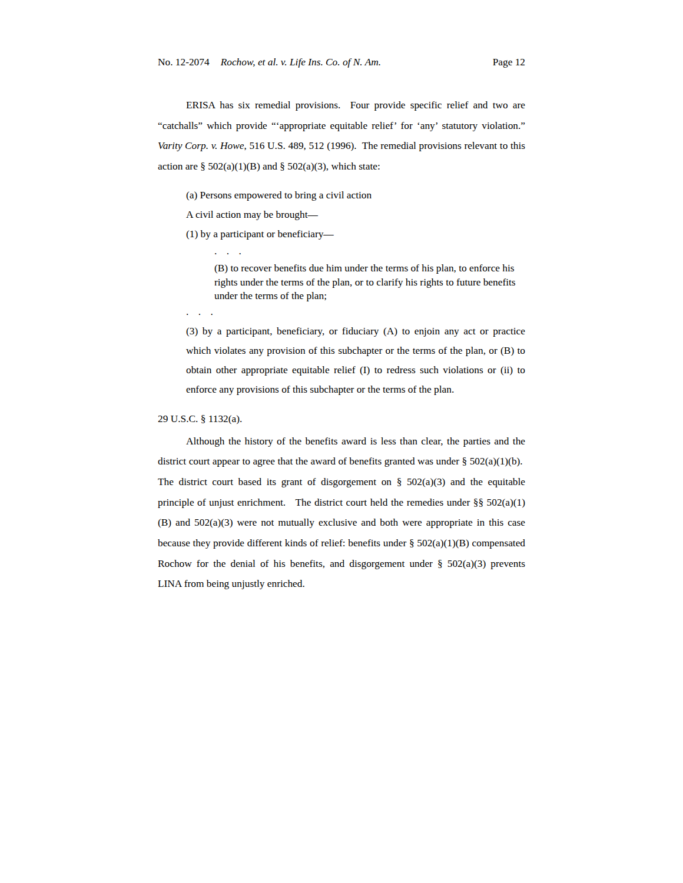No. 12-2074 Rochow, et al. v. Life Ins. Co. of N. Am. Page 12
ERISA has six remedial provisions. Four provide specific relief and two are “catchalls” which provide “‘appropriate equitable relief’ for ‘any’ statutory violation.” Varity Corp. v. Howe, 516 U.S. 489, 512 (1996). The remedial provisions relevant to this action are § 502(a)(1)(B) and § 502(a)(3), which state:
(a) Persons empowered to bring a civil action
A civil action may be brought—
(1) by a participant or beneficiary—
. . .
(B) to recover benefits due him under the terms of his plan, to enforce his rights under the terms of the plan, or to clarify his rights to future benefits under the terms of the plan;
. . .
(3) by a participant, beneficiary, or fiduciary (A) to enjoin any act or practice which violates any provision of this subchapter or the terms of the plan, or (B) to obtain other appropriate equitable relief (I) to redress such violations or (ii) to enforce any provisions of this subchapter or the terms of the plan.
29 U.S.C. § 1132(a).
Although the history of the benefits award is less than clear, the parties and the district court appear to agree that the award of benefits granted was under § 502(a)(1)(b). The district court based its grant of disgorgement on § 502(a)(3) and the equitable principle of unjust enrichment. The district court held the remedies under §§ 502(a)(1)(B) and 502(a)(3) were not mutually exclusive and both were appropriate in this case because they provide different kinds of relief: benefits under § 502(a)(1)(B) compensated Rochow for the denial of his benefits, and disgorgement under § 502(a)(3) prevents LINA from being unjustly enriched.